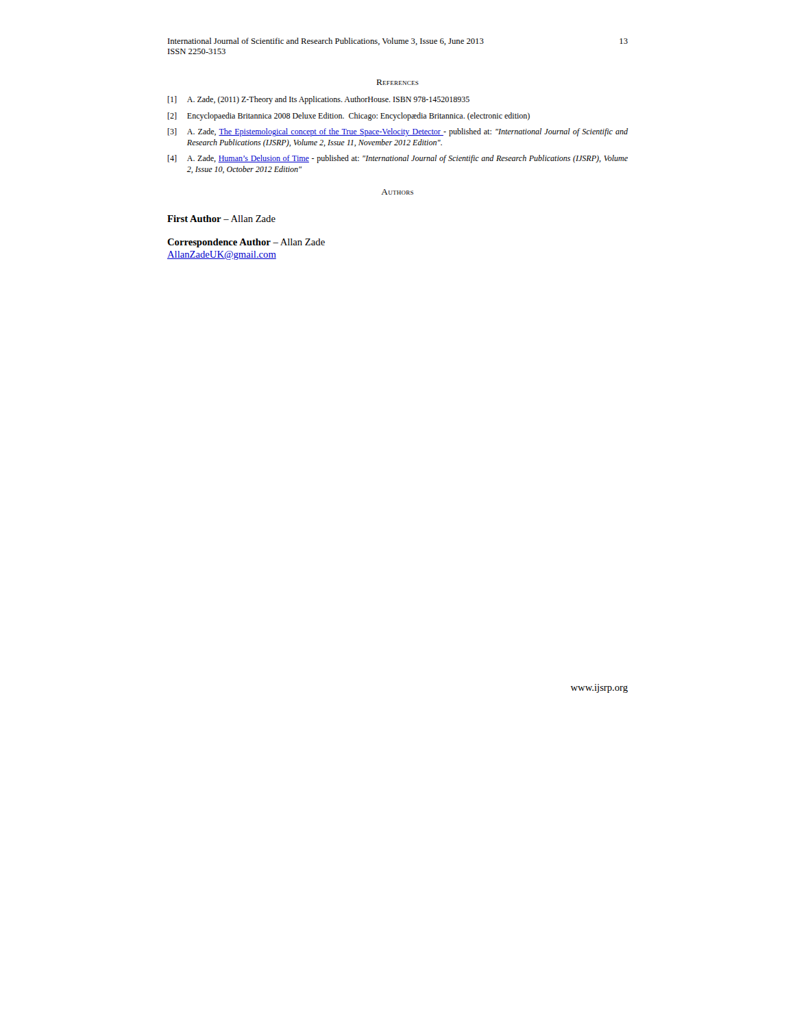International Journal of Scientific and Research Publications, Volume 3, Issue 6, June 2013
ISSN 2250-3153
13
References
[1]
A. Zade, (2011) Z-Theory and Its Applications. AuthorHouse. ISBN 978-1452018935
[2]
Encyclopaedia Britannica 2008 Deluxe Edition. Chicago: Encyclopædia Britannica. (electronic edition)
[3]
A. Zade, The Epistemological concept of the True Space-Velocity Detector - published at: "International Journal of Scientific and Research Publications (IJSRP), Volume 2, Issue 11, November 2012 Edition".
[4]
A. Zade, Human’s Delusion of Time - published at: "International Journal of Scientific and Research Publications (IJSRP), Volume 2, Issue 10, October 2012 Edition"
Authors
First Author – Allan Zade
Correspondence Author – Allan Zade
AllanZadeUK@gmail.com
www.ijsrp.org